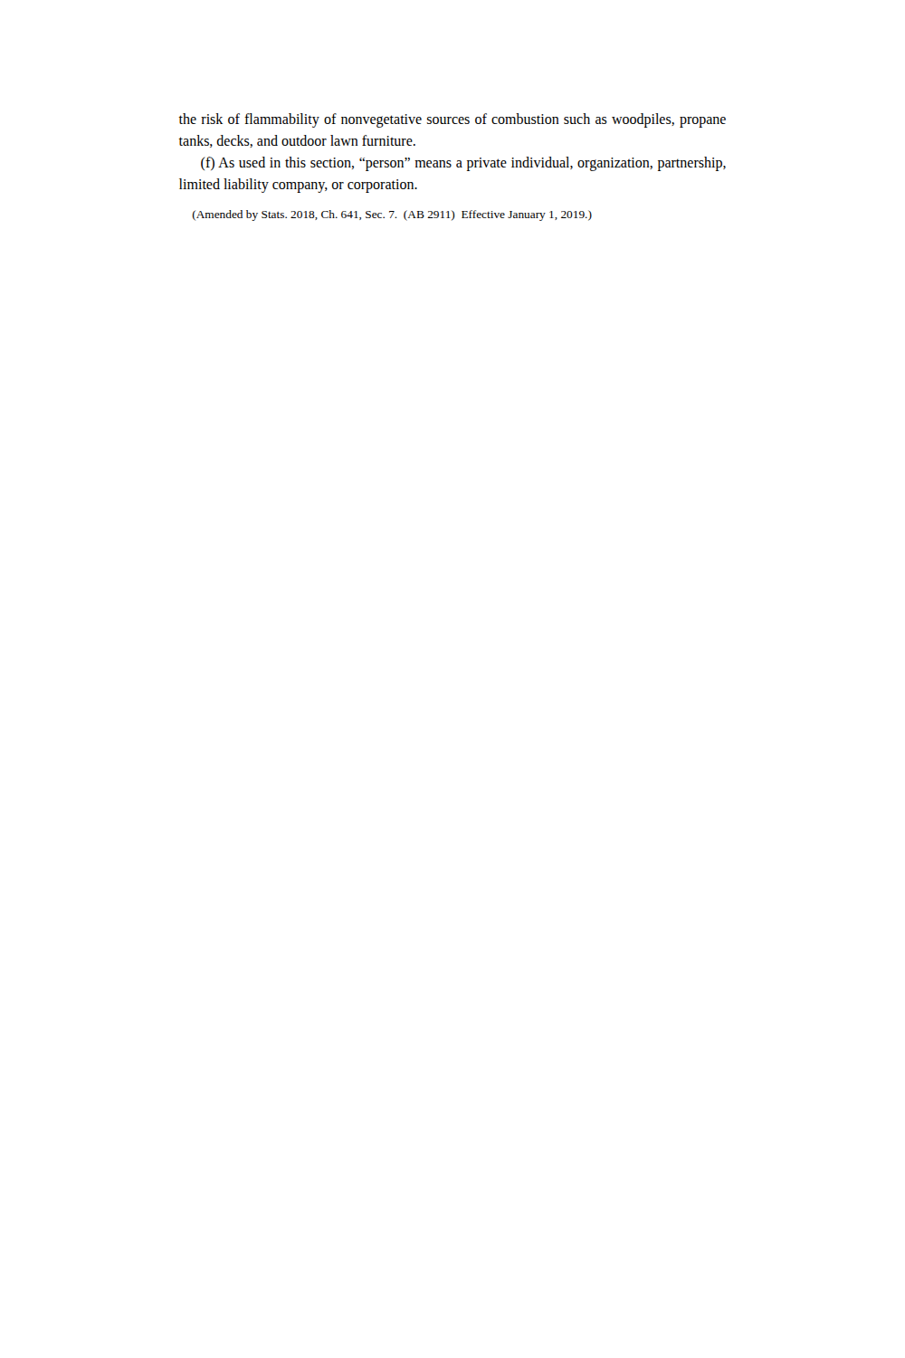the risk of flammability of nonvegetative sources of combustion such as woodpiles, propane tanks, decks, and outdoor lawn furniture.
(f) As used in this section, “person” means a private individual, organization, partnership, limited liability company, or corporation.
(Amended by Stats. 2018, Ch. 641, Sec. 7. (AB 2911) Effective January 1, 2019.)